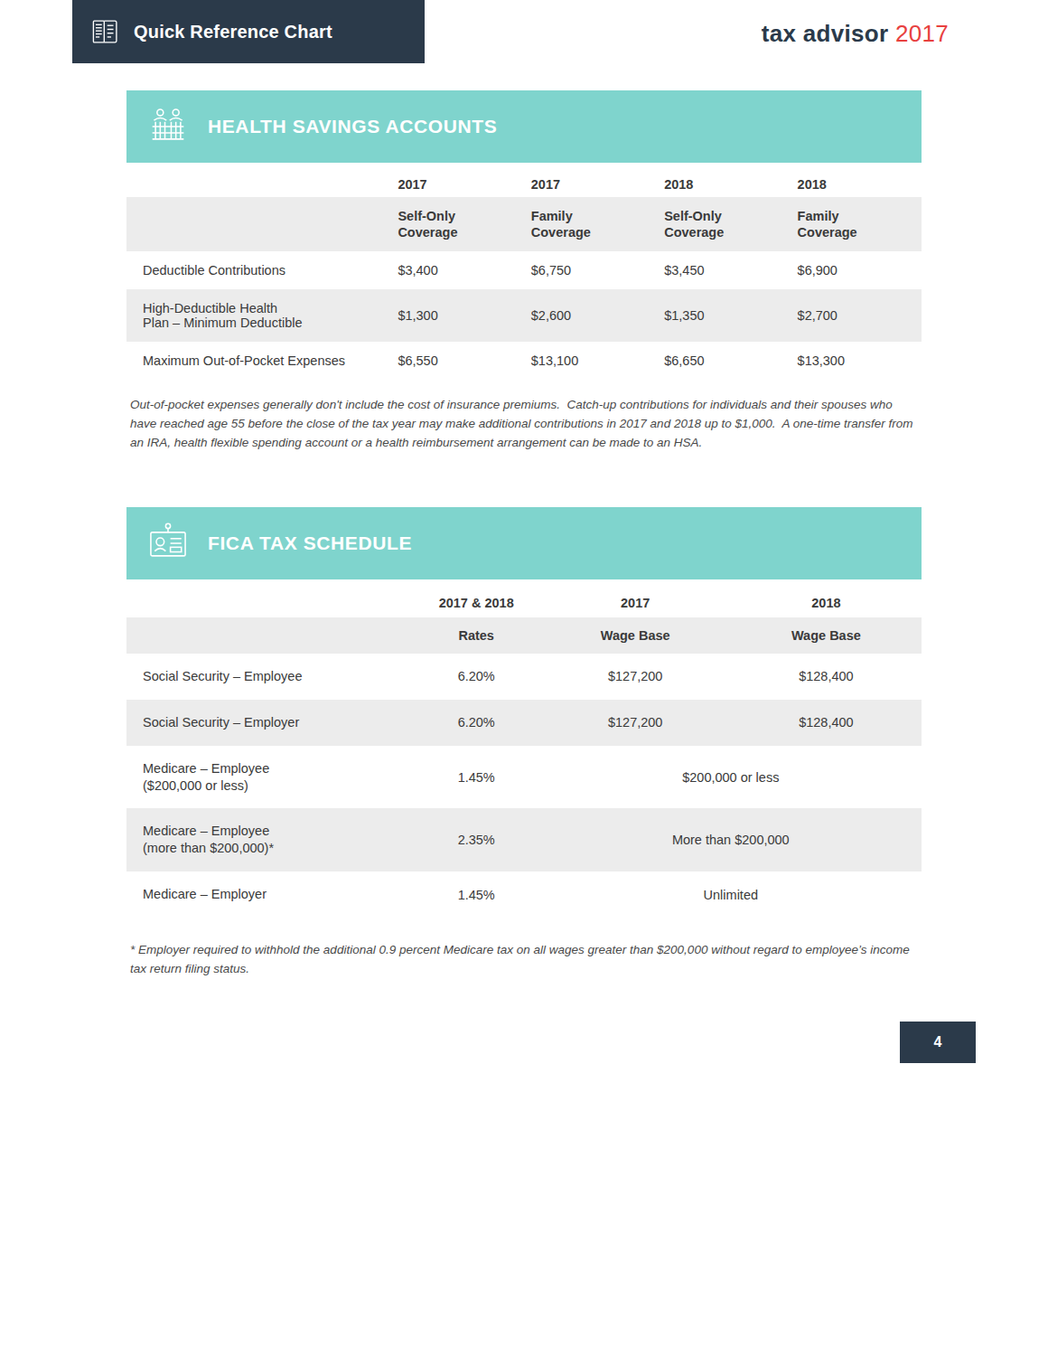Quick Reference Chart
tax advisor 2017
HEALTH SAVINGS ACCOUNTS
| | 2017 | 2017 | 2018 | 2018 |
| --- | --- | --- | --- | --- |
| | Self-Only Coverage | Family Coverage | Self-Only Coverage | Family Coverage |
| Deductible Contributions | $3,400 | $6,750 | $3,450 | $6,900 |
| High-Deductible Health Plan – Minimum Deductible | $1,300 | $2,600 | $1,350 | $2,700 |
| Maximum Out-of-Pocket Expenses | $6,550 | $13,100 | $6,650 | $13,300 |
Out-of-pocket expenses generally don't include the cost of insurance premiums. Catch-up contributions for individuals and their spouses who have reached age 55 before the close of the tax year may make additional contributions in 2017 and 2018 up to $1,000. A one-time transfer from an IRA, health flexible spending account or a health reimbursement arrangement can be made to an HSA.
FICA TAX SCHEDULE
| | 2017 & 2018 | 2017 | 2018 |
| --- | --- | --- | --- |
| | Rates | Wage Base | Wage Base |
| Social Security – Employee | 6.20% | $127,200 | $128,400 |
| Social Security – Employer | 6.20% | $127,200 | $128,400 |
| Medicare – Employee ($200,000 or less) | 1.45% | $200,000 or less |
| Medicare – Employee (more than $200,000)* | 2.35% | More than $200,000 |
| Medicare – Employer | 1.45% | Unlimited |
* Employer required to withhold the additional 0.9 percent Medicare tax on all wages greater than $200,000 without regard to employee’s income tax return filing status.
4